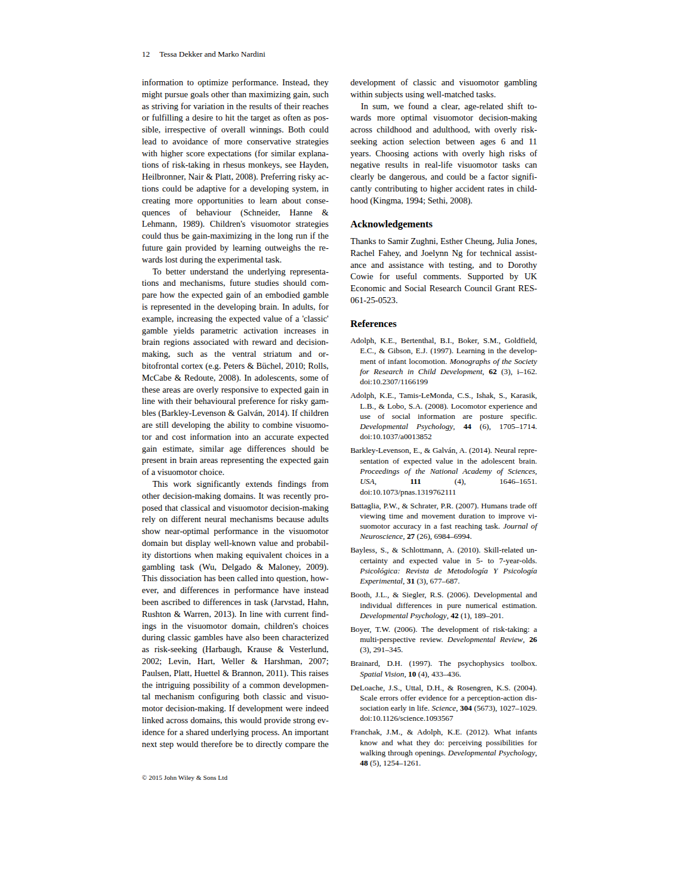12 Tessa Dekker and Marko Nardini
information to optimize performance. Instead, they might pursue goals other than maximizing gain, such as striving for variation in the results of their reaches or fulfilling a desire to hit the target as often as possible, irrespective of overall winnings. Both could lead to avoidance of more conservative strategies with higher score expectations (for similar explanations of risk-taking in rhesus monkeys, see Hayden, Heilbronner, Nair & Platt, 2008). Preferring risky actions could be adaptive for a developing system, in creating more opportunities to learn about consequences of behaviour (Schneider, Hanne & Lehmann, 1989). Children's visuomotor strategies could thus be gain-maximizing in the long run if the future gain provided by learning outweighs the rewards lost during the experimental task.
To better understand the underlying representations and mechanisms, future studies should compare how the expected gain of an embodied gamble is represented in the developing brain. In adults, for example, increasing the expected value of a 'classic' gamble yields parametric activation increases in brain regions associated with reward and decision-making, such as the ventral striatum and orbitofrontal cortex (e.g. Peters & Büchel, 2010; Rolls, McCabe & Redoute, 2008). In adolescents, some of these areas are overly responsive to expected gain in line with their behavioural preference for risky gambles (Barkley-Levenson & Galván, 2014). If children are still developing the ability to combine visuomotor and cost information into an accurate expected gain estimate, similar age differences should be present in brain areas representing the expected gain of a visuomotor choice.
This work significantly extends findings from other decision-making domains. It was recently proposed that classical and visuomotor decision-making rely on different neural mechanisms because adults show near-optimal performance in the visuomotor domain but display well-known value and probability distortions when making equivalent choices in a gambling task (Wu, Delgado & Maloney, 2009). This dissociation has been called into question, however, and differences in performance have instead been ascribed to differences in task (Jarvstad, Hahn, Rushton & Warren, 2013). In line with current findings in the visuomotor domain, children's choices during classic gambles have also been characterized as risk-seeking (Harbaugh, Krause & Vesterlund, 2002; Levin, Hart, Weller & Harshman, 2007; Paulsen, Platt, Huettel & Brannon, 2011). This raises the intriguing possibility of a common developmental mechanism configuring both classic and visuomotor decision-making. If development were indeed linked across domains, this would provide strong evidence for a shared underlying process. An important next step would therefore be to directly compare the development of classic and visuomotor gambling within subjects using well-matched tasks.
In sum, we found a clear, age-related shift towards more optimal visuomotor decision-making across childhood and adulthood, with overly risk-seeking action selection between ages 6 and 11 years. Choosing actions with overly high risks of negative results in real-life visuomotor tasks can clearly be dangerous, and could be a factor significantly contributing to higher accident rates in childhood (Kingma, 1994; Sethi, 2008).
Acknowledgements
Thanks to Samir Zughni, Esther Cheung, Julia Jones, Rachel Fahey, and Joelynn Ng for technical assistance and assistance with testing, and to Dorothy Cowie for useful comments. Supported by UK Economic and Social Research Council Grant RES-061-25-0523.
References
Adolph, K.E., Bertenthal, B.I., Boker, S.M., Goldfield, E.C., & Gibson, E.J. (1997). Learning in the development of infant locomotion. Monographs of the Society for Research in Child Development, 62 (3), i–162. doi:10.2307/1166199
Adolph, K.E., Tamis-LeMonda, C.S., Ishak, S., Karasik, L.B., & Lobo, S.A. (2008). Locomotor experience and use of social information are posture specific. Developmental Psychology, 44 (6), 1705–1714. doi:10.1037/a0013852
Barkley-Levenson, E., & Galván, A. (2014). Neural representation of expected value in the adolescent brain. Proceedings of the National Academy of Sciences, USA, 111 (4), 1646–1651. doi:10.1073/pnas.1319762111
Battaglia, P.W., & Schrater, P.R. (2007). Humans trade off viewing time and movement duration to improve visuomotor accuracy in a fast reaching task. Journal of Neuroscience, 27 (26), 6984–6994.
Bayless, S., & Schlottmann, A. (2010). Skill-related uncertainty and expected value in 5- to 7-year-olds. Psicológica: Revista de Metodología Y Psicología Experimental, 31 (3), 677–687.
Booth, J.L., & Siegler, R.S. (2006). Developmental and individual differences in pure numerical estimation. Developmental Psychology, 42 (1), 189–201.
Boyer, T.W. (2006). The development of risk-taking: a multi-perspective review. Developmental Review, 26 (3), 291–345.
Brainard, D.H. (1997). The psychophysics toolbox. Spatial Vision, 10 (4), 433–436.
DeLoache, J.S., Uttal, D.H., & Rosengren, K.S. (2004). Scale errors offer evidence for a perception-action dissociation early in life. Science, 304 (5673), 1027–1029. doi:10.1126/science.1093567
Franchak, J.M., & Adolph, K.E. (2012). What infants know and what they do: perceiving possibilities for walking through openings. Developmental Psychology, 48 (5), 1254–1261.
© 2015 John Wiley & Sons Ltd